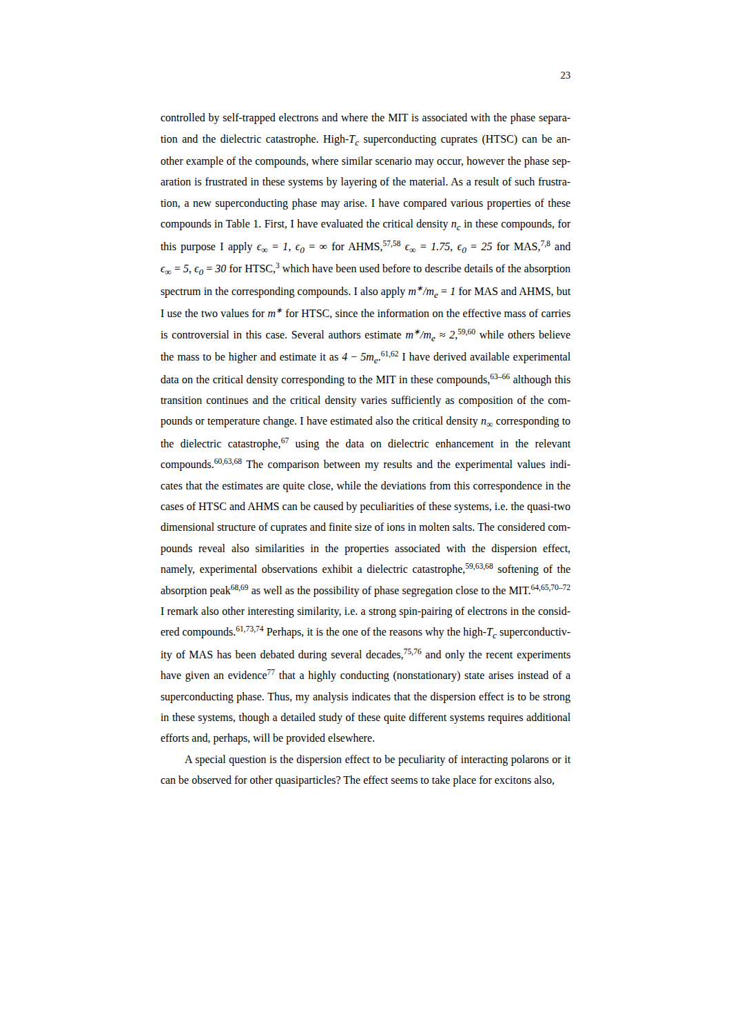23
controlled by self-trapped electrons and where the MIT is associated with the phase separation and the dielectric catastrophe. High-Tc superconducting cuprates (HTSC) can be another example of the compounds, where similar scenario may occur, however the phase separation is frustrated in these systems by layering of the material. As a result of such frustration, a new superconducting phase may arise. I have compared various properties of these compounds in Table 1. First, I have evaluated the critical density nc in these compounds, for this purpose I apply ϵ∞ = 1, ϵ0 = ∞ for AHMS,57,58 ϵ∞ = 1.75, ϵ0 = 25 for MAS,7,8 and ϵ∞ = 5, ϵ0 = 30 for HTSC,3 which have been used before to describe details of the absorption spectrum in the corresponding compounds. I also apply m∗/me = 1 for MAS and AHMS, but I use the two values for m∗ for HTSC, since the information on the effective mass of carries is controversial in this case. Several authors estimate m∗/me ≈ 2,59,60 while others believe the mass to be higher and estimate it as 4 − 5me.61,62 I have derived available experimental data on the critical density corresponding to the MIT in these compounds,63–66 although this transition continues and the critical density varies sufficiently as composition of the compounds or temperature change. I have estimated also the critical density n∞ corresponding to the dielectric catastrophe,67 using the data on dielectric enhancement in the relevant compounds.60,63,68 The comparison between my results and the experimental values indicates that the estimates are quite close, while the deviations from this correspondence in the cases of HTSC and AHMS can be caused by peculiarities of these systems, i.e. the quasi-two dimensional structure of cuprates and finite size of ions in molten salts. The considered compounds reveal also similarities in the properties associated with the dispersion effect, namely, experimental observations exhibit a dielectric catastrophe,59,63,68 softening of the absorption peak68,69 as well as the possibility of phase segregation close to the MIT.64,65,70–72 I remark also other interesting similarity, i.e. a strong spin-pairing of electrons in the considered compounds.61,73,74 Perhaps, it is the one of the reasons why the high-Tc superconductivity of MAS has been debated during several decades,75,76 and only the recent experiments have given an evidence77 that a highly conducting (nonstationary) state arises instead of a superconducting phase. Thus, my analysis indicates that the dispersion effect is to be strong in these systems, though a detailed study of these quite different systems requires additional efforts and, perhaps, will be provided elsewhere.
A special question is the dispersion effect to be peculiarity of interacting polarons or it can be observed for other quasiparticles? The effect seems to take place for excitons also,